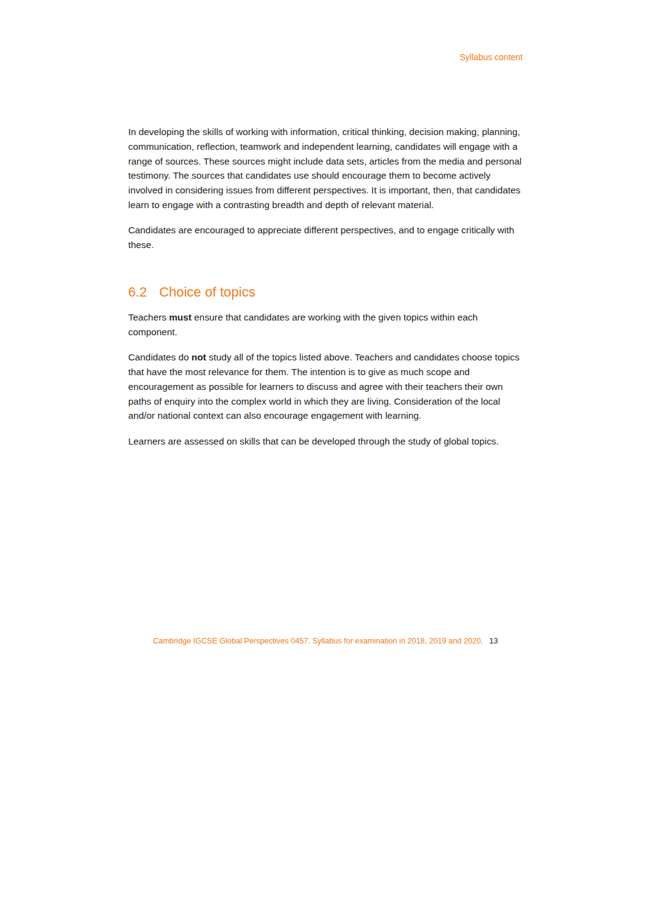Syllabus content
In developing the skills of working with information, critical thinking, decision making, planning, communication, reflection, teamwork and independent learning, candidates will engage with a range of sources. These sources might include data sets, articles from the media and personal testimony. The sources that candidates use should encourage them to become actively involved in considering issues from different perspectives. It is important, then, that candidates learn to engage with a contrasting breadth and depth of relevant material.
Candidates are encouraged to appreciate different perspectives, and to engage critically with these.
6.2 Choice of topics
Teachers must ensure that candidates are working with the given topics within each component.
Candidates do not study all of the topics listed above. Teachers and candidates choose topics that have the most relevance for them. The intention is to give as much scope and encouragement as possible for learners to discuss and agree with their teachers their own paths of enquiry into the complex world in which they are living. Consideration of the local and/or national context can also encourage engagement with learning.
Learners are assessed on skills that can be developed through the study of global topics.
Cambridge IGCSE Global Perspectives 0457. Syllabus for examination in 2018, 2019 and 2020.13